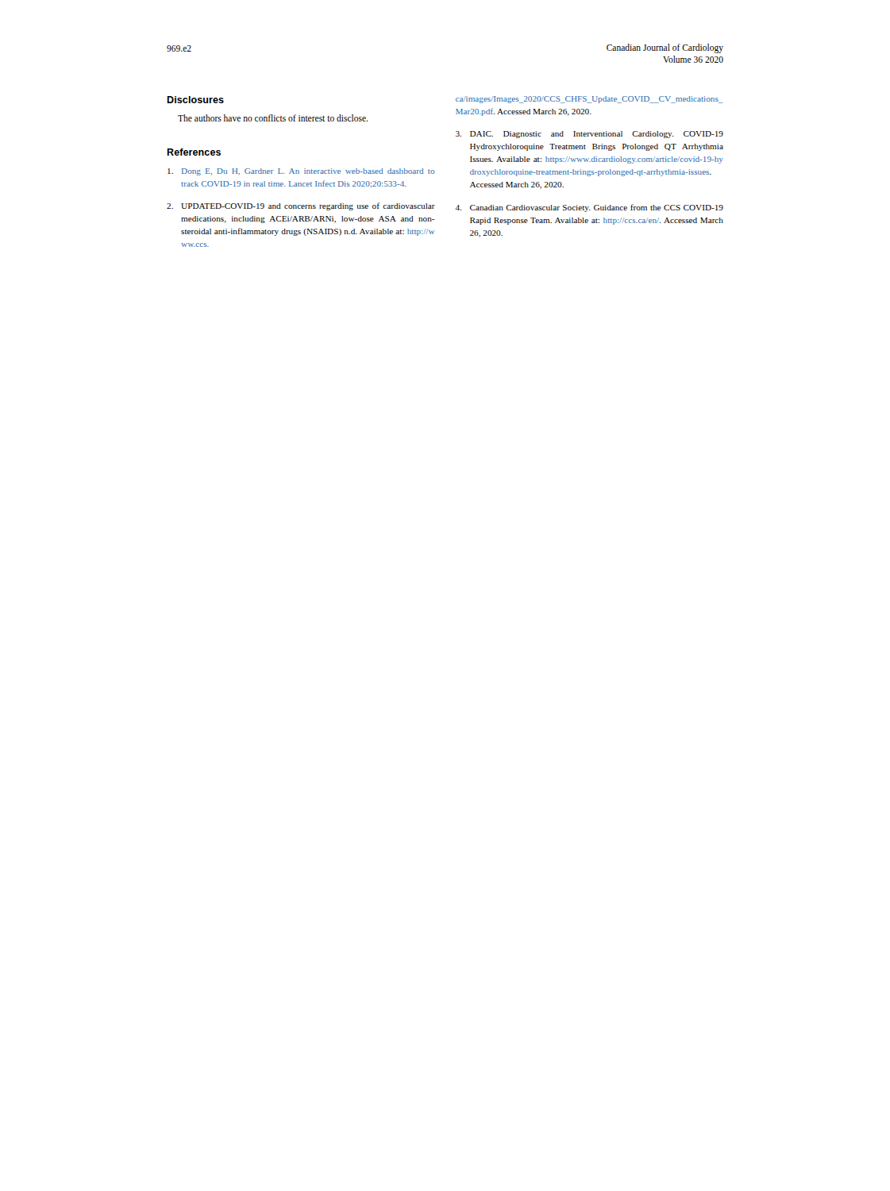969.e2
Canadian Journal of Cardiology
Volume 36 2020
Disclosures
The authors have no conflicts of interest to disclose.
References
Dong E, Du H, Gardner L. An interactive web-based dashboard to track COVID-19 in real time. Lancet Infect Dis 2020;20:533-4.
UPDATED-COVID-19 and concerns regarding use of cardiovascular medications, including ACEi/ARB/ARNi, low-dose ASA and non-steroidal anti-inflammatory drugs (NSAIDS) n.d. Available at: http://www.ccs.
ca/images/Images_2020/CCS_CHFS_Update_COVID__CV_medications_Mar20.pdf. Accessed March 26, 2020.
DAIC. Diagnostic and Interventional Cardiology. COVID-19 Hydroxychloroquine Treatment Brings Prolonged QT Arrhythmia Issues. Available at: https://www.dicardiology.com/article/covid-19-hydroxychloroquine-treatment-brings-prolonged-qt-arrhythmia-issues. Accessed March 26, 2020.
Canadian Cardiovascular Society. Guidance from the CCS COVID-19 Rapid Response Team. Available at: http://ccs.ca/en/. Accessed March 26, 2020.